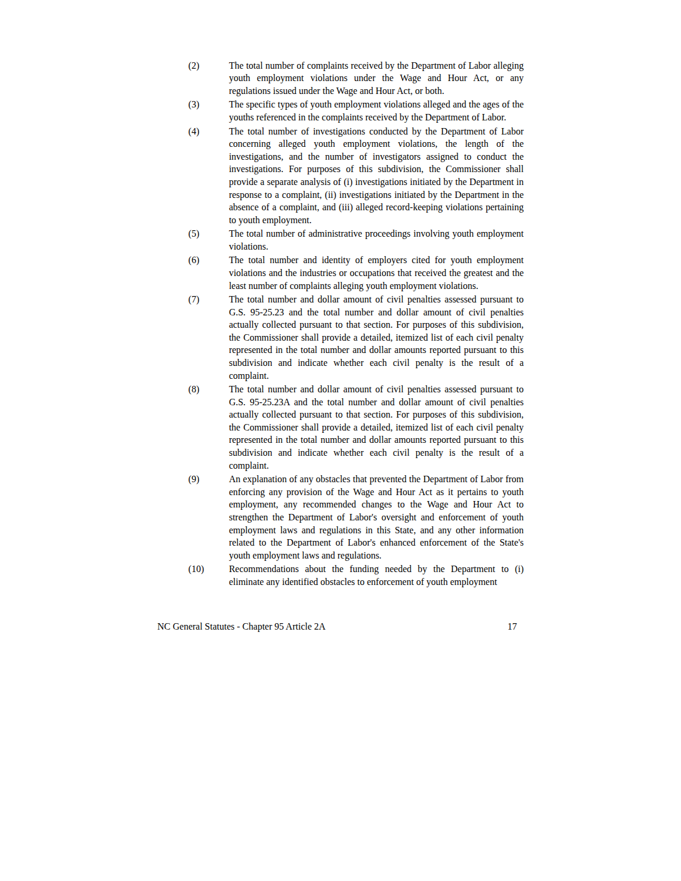(2) The total number of complaints received by the Department of Labor alleging youth employment violations under the Wage and Hour Act, or any regulations issued under the Wage and Hour Act, or both.
(3) The specific types of youth employment violations alleged and the ages of the youths referenced in the complaints received by the Department of Labor.
(4) The total number of investigations conducted by the Department of Labor concerning alleged youth employment violations, the length of the investigations, and the number of investigators assigned to conduct the investigations. For purposes of this subdivision, the Commissioner shall provide a separate analysis of (i) investigations initiated by the Department in response to a complaint, (ii) investigations initiated by the Department in the absence of a complaint, and (iii) alleged record-keeping violations pertaining to youth employment.
(5) The total number of administrative proceedings involving youth employment violations.
(6) The total number and identity of employers cited for youth employment violations and the industries or occupations that received the greatest and the least number of complaints alleging youth employment violations.
(7) The total number and dollar amount of civil penalties assessed pursuant to G.S. 95-25.23 and the total number and dollar amount of civil penalties actually collected pursuant to that section. For purposes of this subdivision, the Commissioner shall provide a detailed, itemized list of each civil penalty represented in the total number and dollar amounts reported pursuant to this subdivision and indicate whether each civil penalty is the result of a complaint.
(8) The total number and dollar amount of civil penalties assessed pursuant to G.S. 95-25.23A and the total number and dollar amount of civil penalties actually collected pursuant to that section. For purposes of this subdivision, the Commissioner shall provide a detailed, itemized list of each civil penalty represented in the total number and dollar amounts reported pursuant to this subdivision and indicate whether each civil penalty is the result of a complaint.
(9) An explanation of any obstacles that prevented the Department of Labor from enforcing any provision of the Wage and Hour Act as it pertains to youth employment, any recommended changes to the Wage and Hour Act to strengthen the Department of Labor's oversight and enforcement of youth employment laws and regulations in this State, and any other information related to the Department of Labor's enhanced enforcement of the State's youth employment laws and regulations.
(10) Recommendations about the funding needed by the Department to (i) eliminate any identified obstacles to enforcement of youth employment
NC General Statutes - Chapter 95 Article 2A
17